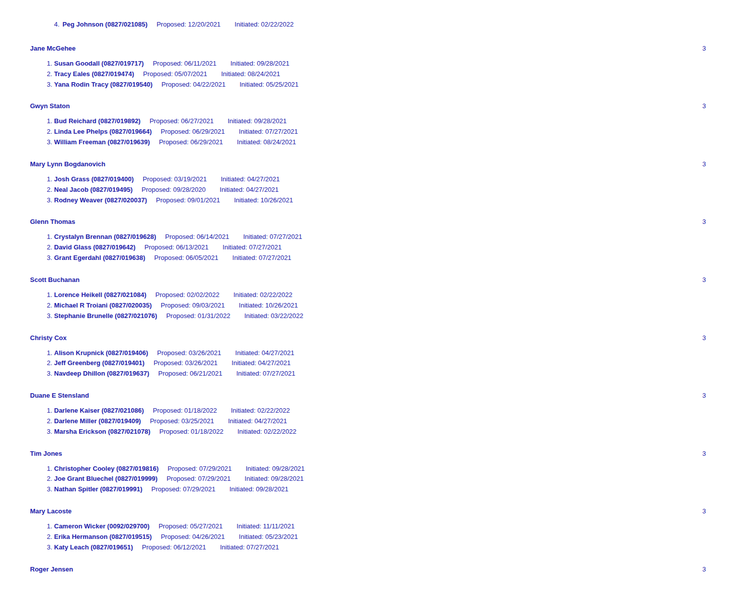4. Peg Johnson (0827/021085) Proposed: 12/20/2021Initiated: 02/22/2022
Jane McGehee 3
Susan Goodall (0827/019717) Proposed: 06/11/2021Initiated: 09/28/2021
Tracy Eales (0827/019474) Proposed: 05/07/2021Initiated: 08/24/2021
Yana Rodin Tracy (0827/019540) Proposed: 04/22/2021Initiated: 05/25/2021
Gwyn Staton 3
Bud Reichard (0827/019892) Proposed: 06/27/2021Initiated: 09/28/2021
Linda Lee Phelps (0827/019664) Proposed: 06/29/2021Initiated: 07/27/2021
William Freeman (0827/019639) Proposed: 06/29/2021Initiated: 08/24/2021
Mary Lynn Bogdanovich 3
Josh Grass (0827/019400) Proposed: 03/19/2021Initiated: 04/27/2021
Neal Jacob (0827/019495) Proposed: 09/28/2020Initiated: 04/27/2021
Rodney Weaver (0827/020037) Proposed: 09/01/2021Initiated: 10/26/2021
Glenn Thomas 3
Crystalyn Brennan (0827/019628) Proposed: 06/14/2021Initiated: 07/27/2021
David Glass (0827/019642) Proposed: 06/13/2021Initiated: 07/27/2021
Grant Egerdahl (0827/019638) Proposed: 06/05/2021Initiated: 07/27/2021
Scott Buchanan 3
Lorence Heikell (0827/021084) Proposed: 02/02/2022Initiated: 02/22/2022
Michael R Troiani (0827/020035) Proposed: 09/03/2021Initiated: 10/26/2021
Stephanie Brunelle (0827/021076) Proposed: 01/31/2022Initiated: 03/22/2022
Christy Cox 3
Alison Krupnick (0827/019406) Proposed: 03/26/2021Initiated: 04/27/2021
Jeff Greenberg (0827/019401) Proposed: 03/26/2021Initiated: 04/27/2021
Navdeep Dhillon (0827/019637) Proposed: 06/21/2021Initiated: 07/27/2021
Duane E Stensland 3
Darlene Kaiser (0827/021086) Proposed: 01/18/2022Initiated: 02/22/2022
Darlene Miller (0827/019409) Proposed: 03/25/2021Initiated: 04/27/2021
Marsha Erickson (0827/021078) Proposed: 01/18/2022Initiated: 02/22/2022
Tim Jones 3
Christopher Cooley (0827/019816) Proposed: 07/29/2021Initiated: 09/28/2021
Joe Grant Bluechel (0827/019999) Proposed: 07/29/2021Initiated: 09/28/2021
Nathan Spitler (0827/019991) Proposed: 07/29/2021Initiated: 09/28/2021
Mary Lacoste 3
Cameron Wicker (0092/029700) Proposed: 05/27/2021Initiated: 11/11/2021
Erika Hermanson (0827/019515) Proposed: 04/26/2021Initiated: 05/23/2021
Katy Leach (0827/019651) Proposed: 06/12/2021Initiated: 07/27/2021
Roger Jensen 3